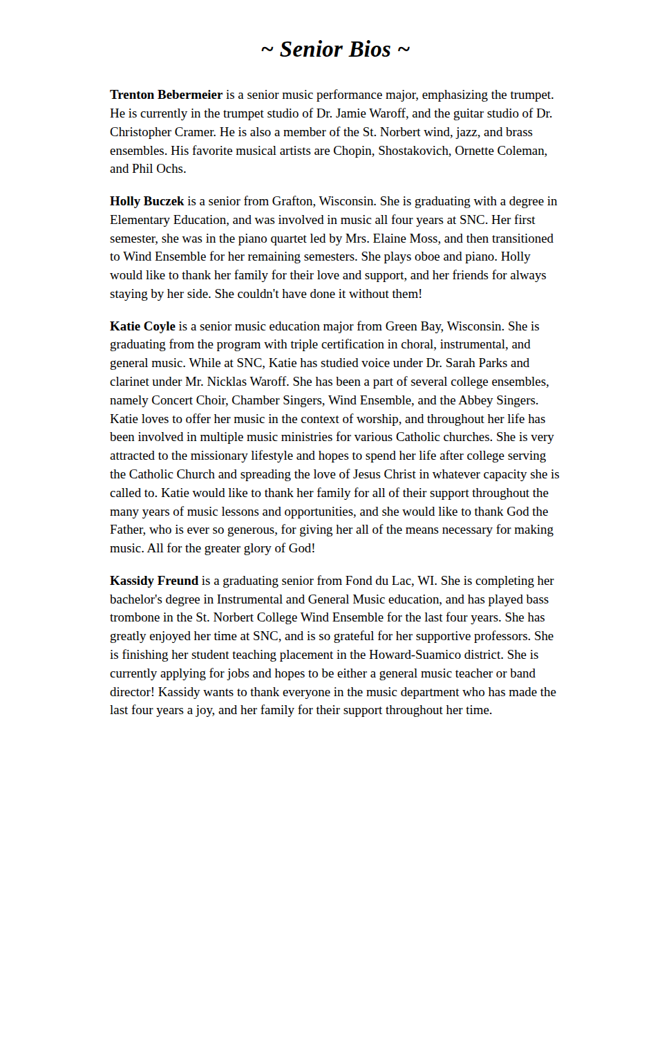~ Senior Bios ~
Trenton Bebermeier is a senior music performance major, emphasizing the trumpet. He is currently in the trumpet studio of Dr. Jamie Waroff, and the guitar studio of Dr. Christopher Cramer. He is also a member of the St. Norbert wind, jazz, and brass ensembles. His favorite musical artists are Chopin, Shostakovich, Ornette Coleman, and Phil Ochs.
Holly Buczek is a senior from Grafton, Wisconsin. She is graduating with a degree in Elementary Education, and was involved in music all four years at SNC. Her first semester, she was in the piano quartet led by Mrs. Elaine Moss, and then transitioned to Wind Ensemble for her remaining semesters. She plays oboe and piano. Holly would like to thank her family for their love and support, and her friends for always staying by her side. She couldn't have done it without them!
Katie Coyle is a senior music education major from Green Bay, Wisconsin. She is graduating from the program with triple certification in choral, instrumental, and general music. While at SNC, Katie has studied voice under Dr. Sarah Parks and clarinet under Mr. Nicklas Waroff. She has been a part of several college ensembles, namely Concert Choir, Chamber Singers, Wind Ensemble, and the Abbey Singers. Katie loves to offer her music in the context of worship, and throughout her life has been involved in multiple music ministries for various Catholic churches. She is very attracted to the missionary lifestyle and hopes to spend her life after college serving the Catholic Church and spreading the love of Jesus Christ in whatever capacity she is called to. Katie would like to thank her family for all of their support throughout the many years of music lessons and opportunities, and she would like to thank God the Father, who is ever so generous, for giving her all of the means necessary for making music. All for the greater glory of God!
Kassidy Freund is a graduating senior from Fond du Lac, WI. She is completing her bachelor's degree in Instrumental and General Music education, and has played bass trombone in the St. Norbert College Wind Ensemble for the last four years. She has greatly enjoyed her time at SNC, and is so grateful for her supportive professors. She is finishing her student teaching placement in the Howard-Suamico district. She is currently applying for jobs and hopes to be either a general music teacher or band director! Kassidy wants to thank everyone in the music department who has made the last four years a joy, and her family for their support throughout her time.